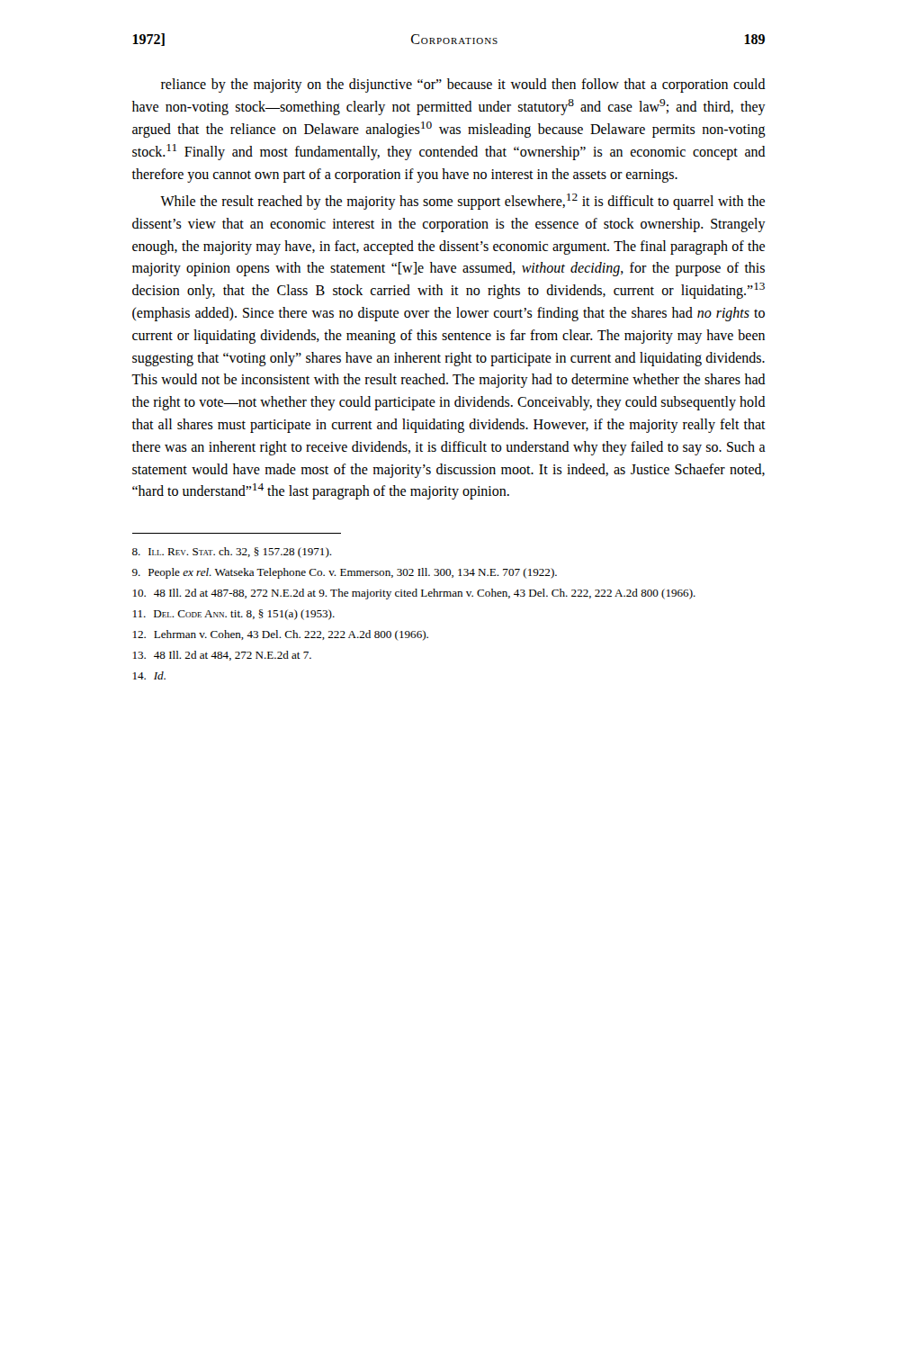1972] Corporations 189
reliance by the majority on the disjunctive “or” because it would then follow that a corporation could have non-voting stock—something clearly not permitted under statutory8 and case law9; and third, they argued that the reliance on Delaware analogies10 was misleading because Delaware permits non-voting stock.11 Finally and most fundamentally, they contended that “ownership” is an economic concept and therefore you cannot own part of a corporation if you have no interest in the assets or earnings.
While the result reached by the majority has some support elsewhere,12 it is difficult to quarrel with the dissent’s view that an economic interest in the corporation is the essence of stock ownership. Strangely enough, the majority may have, in fact, accepted the dissent’s economic argument. The final paragraph of the majority opinion opens with the statement “[w]e have assumed, without deciding, for the purpose of this decision only, that the Class B stock carried with it no rights to dividends, current or liquidating.”13 (emphasis added). Since there was no dispute over the lower court’s finding that the shares had no rights to current or liquidating dividends, the meaning of this sentence is far from clear. The majority may have been suggesting that “voting only” shares have an inherent right to participate in current and liquidating dividends. This would not be inconsistent with the result reached. The majority had to determine whether the shares had the right to vote—not whether they could participate in dividends. Conceivably, they could subsequently hold that all shares must participate in current and liquidating dividends. However, if the majority really felt that there was an inherent right to receive dividends, it is difficult to understand why they failed to say so. Such a statement would have made most of the majority’s discussion moot. It is indeed, as Justice Schaefer noted, “hard to understand”14 the last paragraph of the majority opinion.
8. Ill. Rev. Stat. ch. 32, § 157.28 (1971).
9. People ex rel. Watseka Telephone Co. v. Emmerson, 302 Ill. 300, 134 N.E. 707 (1922).
10. 48 Ill. 2d at 487-88, 272 N.E.2d at 9. The majority cited Lehrman v. Cohen, 43 Del. Ch. 222, 222 A.2d 800 (1966).
11. Del. Code Ann. tit. 8, § 151(a) (1953).
12. Lehrman v. Cohen, 43 Del. Ch. 222, 222 A.2d 800 (1966).
13. 48 Ill. 2d at 484, 272 N.E.2d at 7.
14. Id.